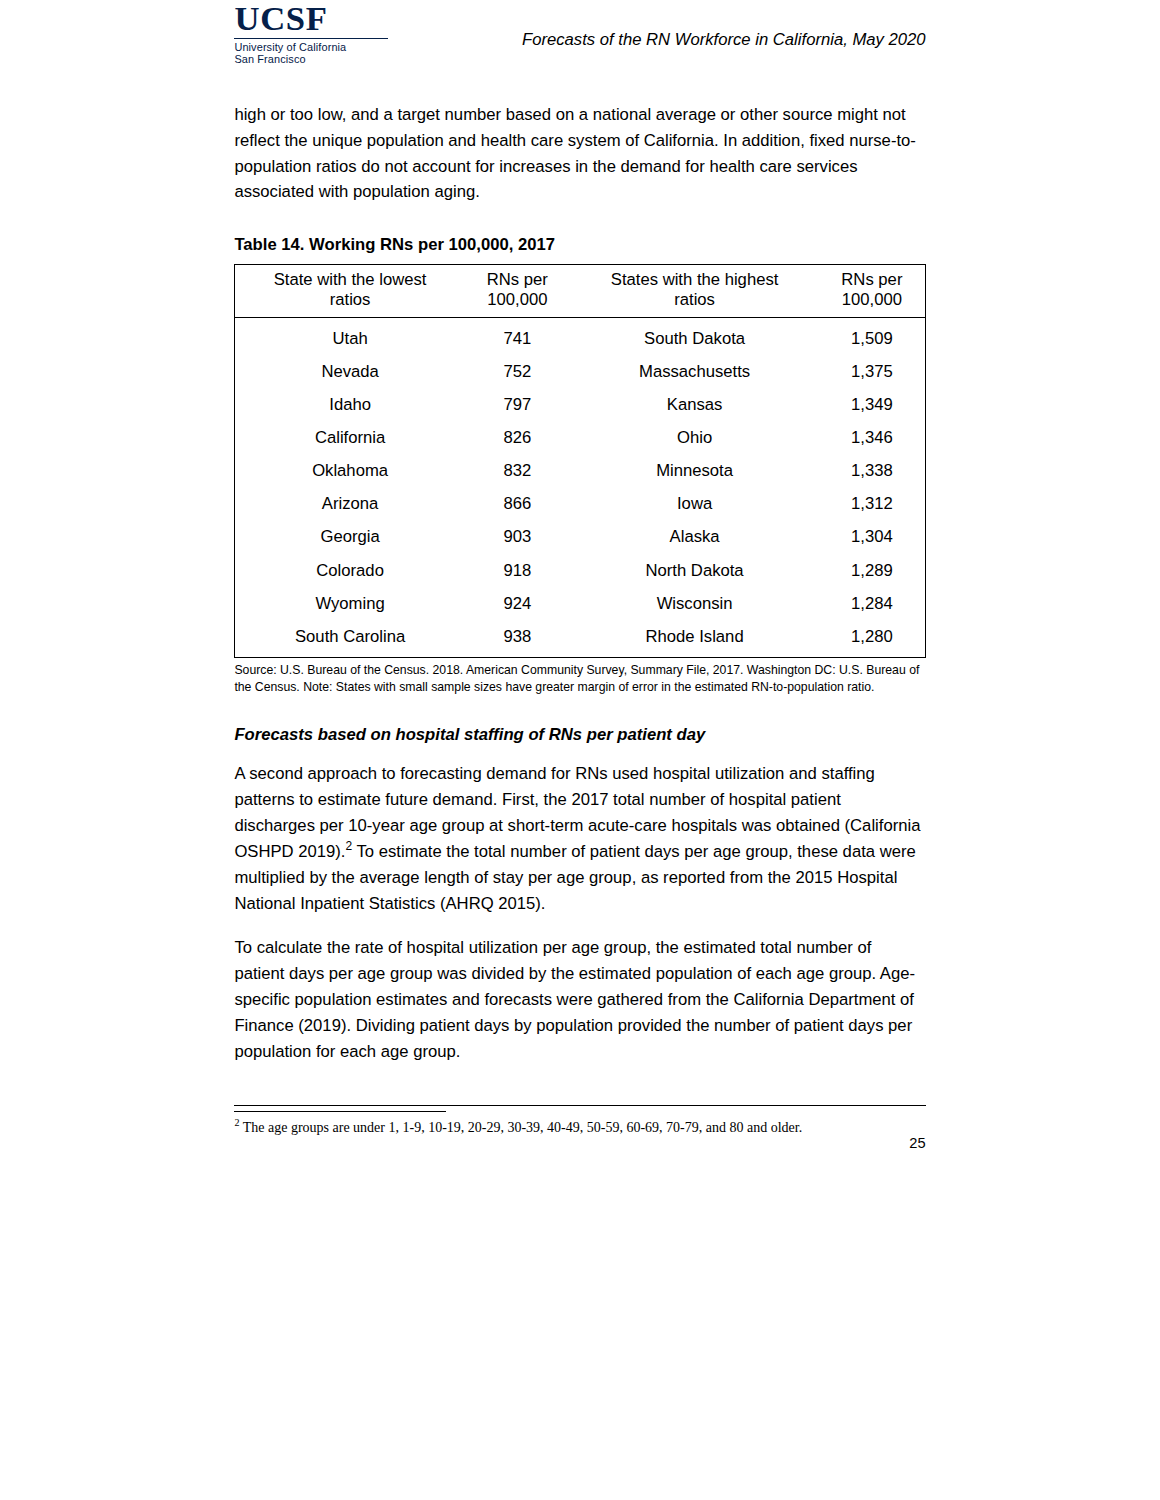UCSF
University of California San Francisco
Forecasts of the RN Workforce in California, May 2020
high or too low, and a target number based on a national average or other source might not reflect the unique population and health care system of California. In addition, fixed nurse-to-population ratios do not account for increases in the demand for health care services associated with population aging.
Table 14. Working RNs per 100,000, 2017
| State with the lowest ratios | RNs per 100,000 | States with the highest ratios | RNs per 100,000 |
| --- | --- | --- | --- |
| Utah | 741 | South Dakota | 1,509 |
| Nevada | 752 | Massachusetts | 1,375 |
| Idaho | 797 | Kansas | 1,349 |
| California | 826 | Ohio | 1,346 |
| Oklahoma | 832 | Minnesota | 1,338 |
| Arizona | 866 | Iowa | 1,312 |
| Georgia | 903 | Alaska | 1,304 |
| Colorado | 918 | North Dakota | 1,289 |
| Wyoming | 924 | Wisconsin | 1,284 |
| South Carolina | 938 | Rhode Island | 1,280 |
Source: U.S. Bureau of the Census. 2018. American Community Survey, Summary File, 2017. Washington DC: U.S. Bureau of the Census. Note: States with small sample sizes have greater margin of error in the estimated RN-to-population ratio.
Forecasts based on hospital staffing of RNs per patient day
A second approach to forecasting demand for RNs used hospital utilization and staffing patterns to estimate future demand. First, the 2017 total number of hospital patient discharges per 10-year age group at short-term acute-care hospitals was obtained (California OSHPD 2019).2 To estimate the total number of patient days per age group, these data were multiplied by the average length of stay per age group, as reported from the 2015 Hospital National Inpatient Statistics (AHRQ 2015).
To calculate the rate of hospital utilization per age group, the estimated total number of patient days per age group was divided by the estimated population of each age group. Age-specific population estimates and forecasts were gathered from the California Department of Finance (2019). Dividing patient days by population provided the number of patient days per population for each age group.
2 The age groups are under 1, 1-9, 10-19, 20-29, 30-39, 40-49, 50-59, 60-69, 70-79, and 80 and older.
25